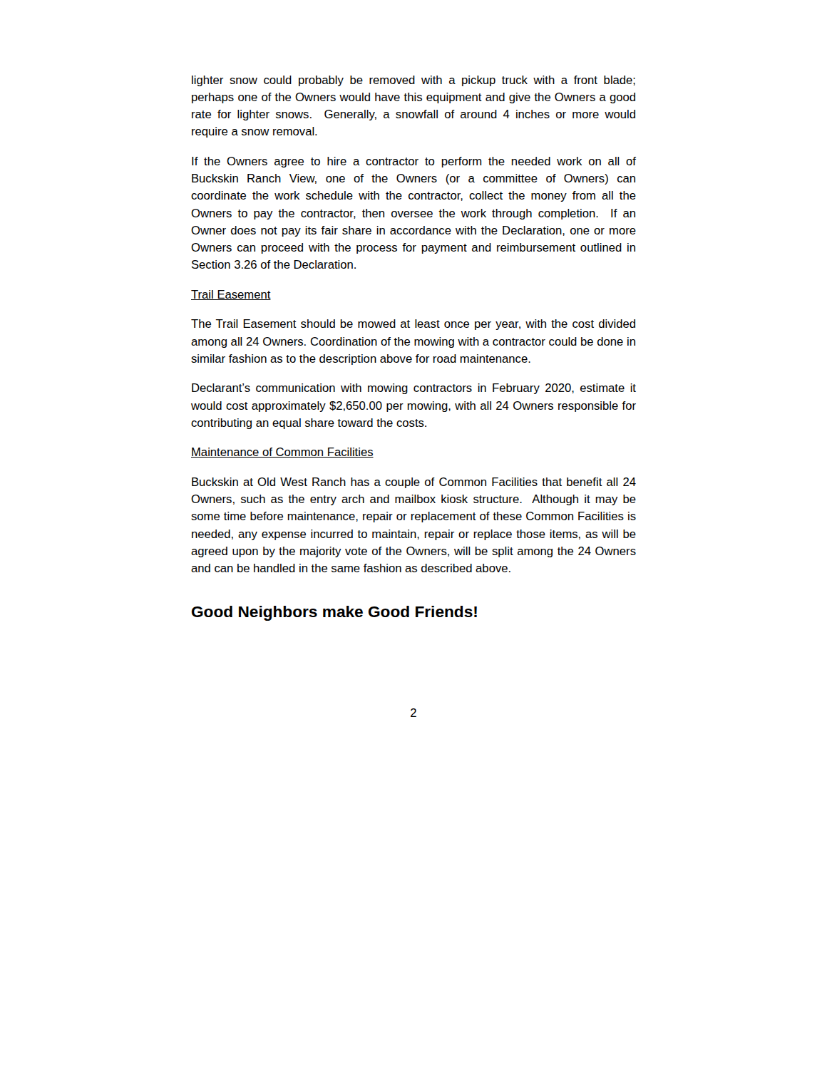lighter snow could probably be removed with a pickup truck with a front blade; perhaps one of the Owners would have this equipment and give the Owners a good rate for lighter snows. Generally, a snowfall of around 4 inches or more would require a snow removal.
If the Owners agree to hire a contractor to perform the needed work on all of Buckskin Ranch View, one of the Owners (or a committee of Owners) can coordinate the work schedule with the contractor, collect the money from all the Owners to pay the contractor, then oversee the work through completion. If an Owner does not pay its fair share in accordance with the Declaration, one or more Owners can proceed with the process for payment and reimbursement outlined in Section 3.26 of the Declaration.
Trail Easement
The Trail Easement should be mowed at least once per year, with the cost divided among all 24 Owners. Coordination of the mowing with a contractor could be done in similar fashion as to the description above for road maintenance.
Declarant’s communication with mowing contractors in February 2020, estimate it would cost approximately $2,650.00 per mowing, with all 24 Owners responsible for contributing an equal share toward the costs.
Maintenance of Common Facilities
Buckskin at Old West Ranch has a couple of Common Facilities that benefit all 24 Owners, such as the entry arch and mailbox kiosk structure. Although it may be some time before maintenance, repair or replacement of these Common Facilities is needed, any expense incurred to maintain, repair or replace those items, as will be agreed upon by the majority vote of the Owners, will be split among the 24 Owners and can be handled in the same fashion as described above.
Good Neighbors make Good Friends!
2